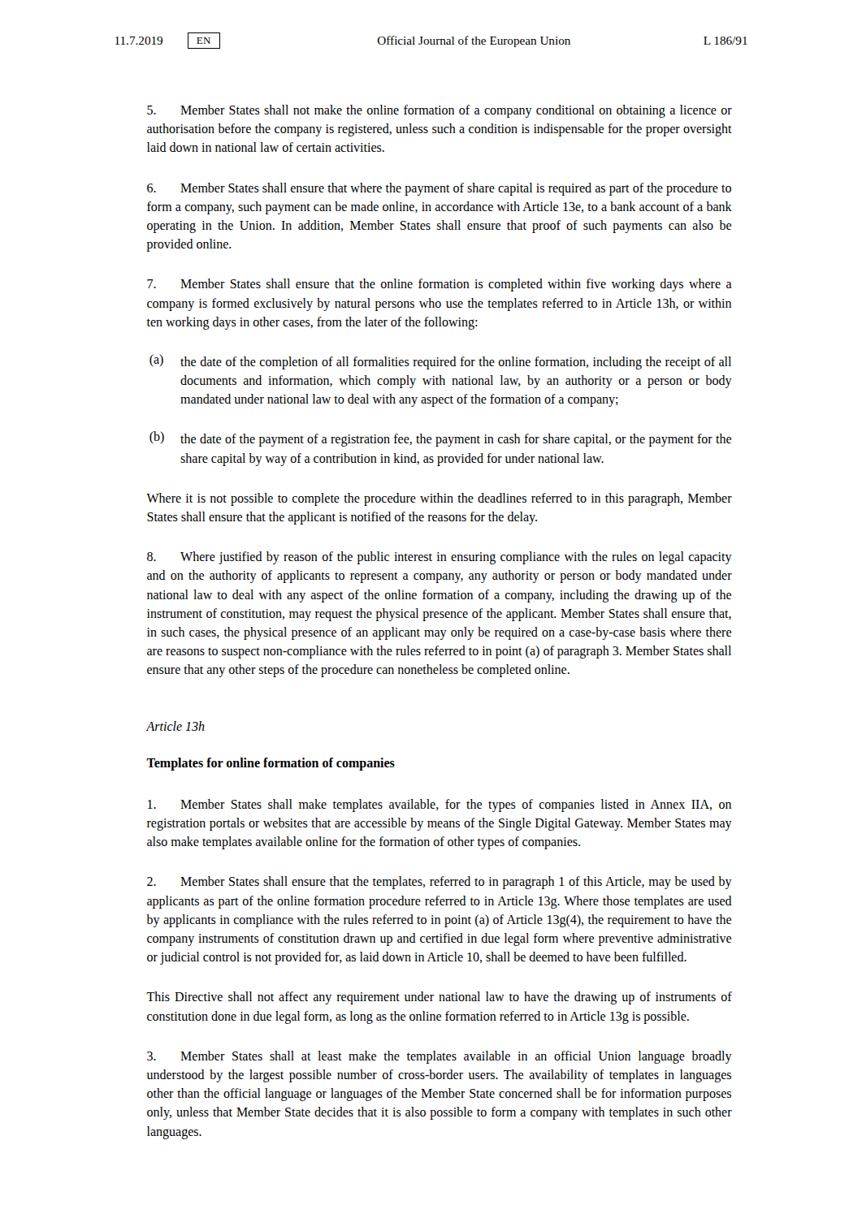11.7.2019 EN Official Journal of the European Union L 186/91
5. Member States shall not make the online formation of a company conditional on obtaining a licence or authorisation before the company is registered, unless such a condition is indispensable for the proper oversight laid down in national law of certain activities.
6. Member States shall ensure that where the payment of share capital is required as part of the procedure to form a company, such payment can be made online, in accordance with Article 13e, to a bank account of a bank operating in the Union. In addition, Member States shall ensure that proof of such payments can also be provided online.
7. Member States shall ensure that the online formation is completed within five working days where a company is formed exclusively by natural persons who use the templates referred to in Article 13h, or within ten working days in other cases, from the later of the following:
(a)
the date of the completion of all formalities required for the online formation, including the receipt of all documents and information, which comply with national law, by an authority or a person or body mandated under national law to deal with any aspect of the formation of a company;
(b)
the date of the payment of a registration fee, the payment in cash for share capital, or the payment for the share capital by way of a contribution in kind, as provided for under national law.
Where it is not possible to complete the procedure within the deadlines referred to in this paragraph, Member States shall ensure that the applicant is notified of the reasons for the delay.
8. Where justified by reason of the public interest in ensuring compliance with the rules on legal capacity and on the authority of applicants to represent a company, any authority or person or body mandated under national law to deal with any aspect of the online formation of a company, including the drawing up of the instrument of constitution, may request the physical presence of the applicant. Member States shall ensure that, in such cases, the physical presence of an applicant may only be required on a case-by-case basis where there are reasons to suspect non-compliance with the rules referred to in point (a) of paragraph 3. Member States shall ensure that any other steps of the procedure can nonetheless be completed online.
Article 13h
Templates for online formation of companies
1. Member States shall make templates available, for the types of companies listed in Annex IIA, on registration portals or websites that are accessible by means of the Single Digital Gateway. Member States may also make templates available online for the formation of other types of companies.
2. Member States shall ensure that the templates, referred to in paragraph 1 of this Article, may be used by applicants as part of the online formation procedure referred to in Article 13g. Where those templates are used by applicants in compliance with the rules referred to in point (a) of Article 13g(4), the requirement to have the company instruments of constitution drawn up and certified in due legal form where preventive administrative or judicial control is not provided for, as laid down in Article 10, shall be deemed to have been fulfilled.
This Directive shall not affect any requirement under national law to have the drawing up of instruments of constitution done in due legal form, as long as the online formation referred to in Article 13g is possible.
3. Member States shall at least make the templates available in an official Union language broadly understood by the largest possible number of cross-border users. The availability of templates in languages other than the official language or languages of the Member State concerned shall be for information purposes only, unless that Member State decides that it is also possible to form a company with templates in such other languages.